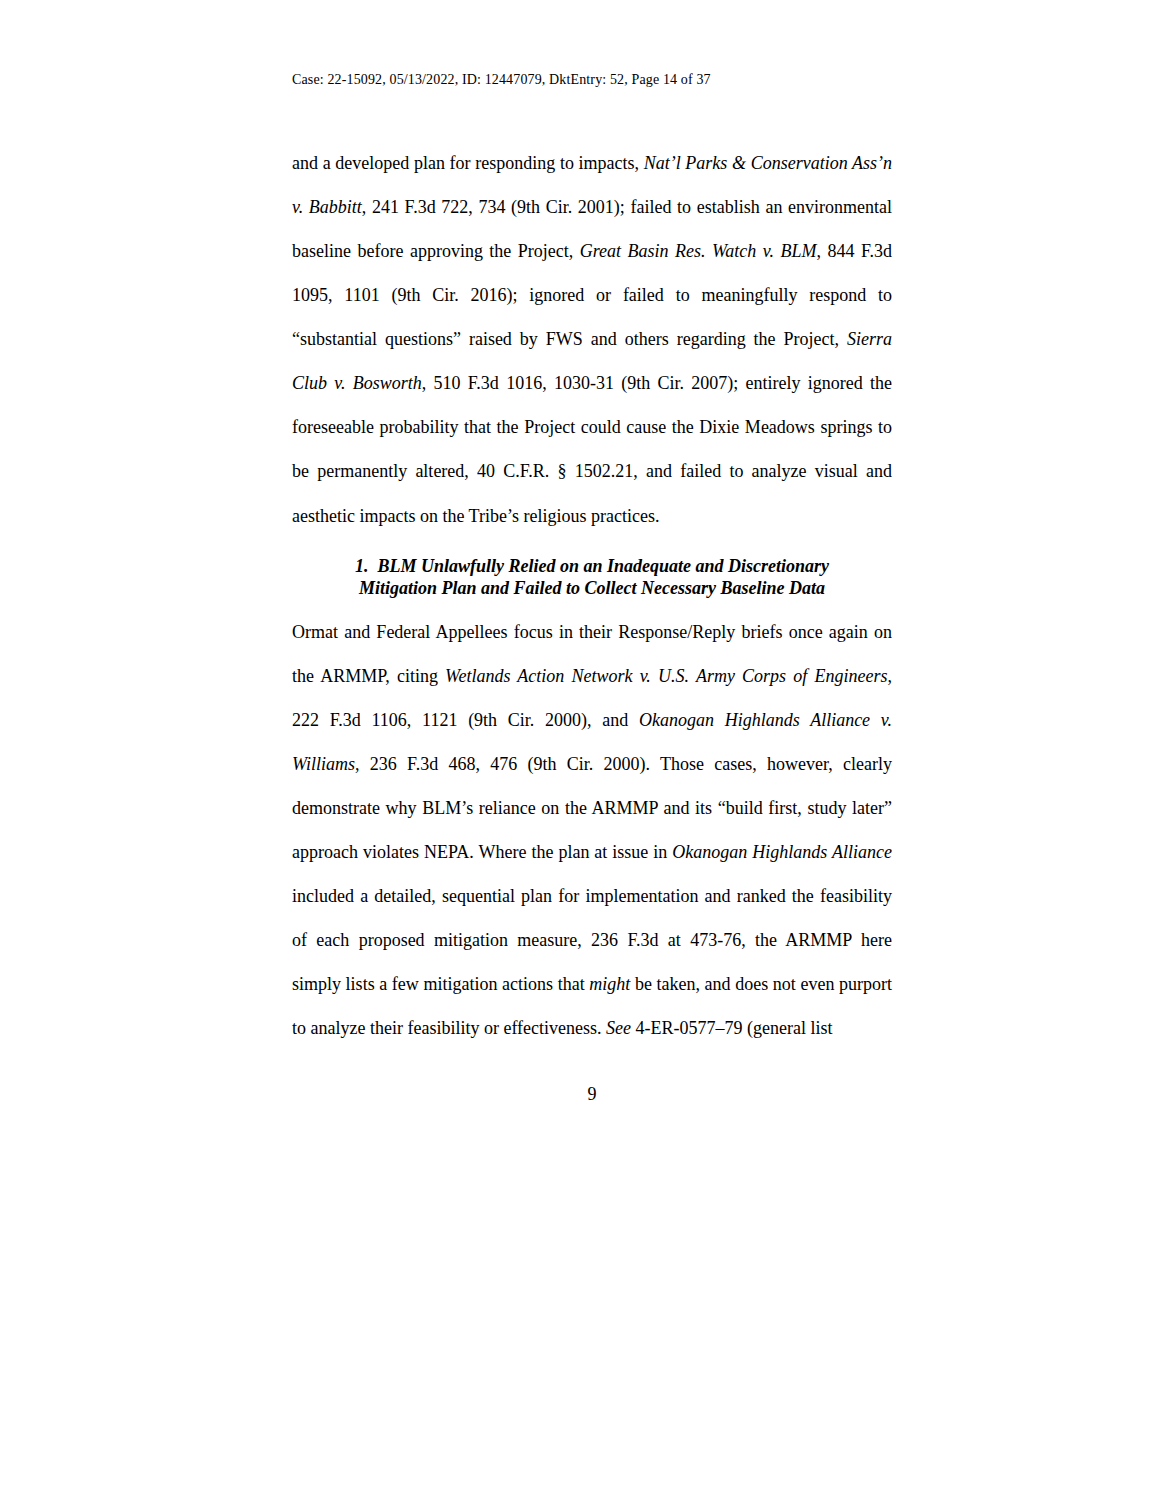Case: 22-15092, 05/13/2022, ID: 12447079, DktEntry: 52, Page 14 of 37
and a developed plan for responding to impacts, Nat’l Parks & Conservation Ass’n v. Babbitt, 241 F.3d 722, 734 (9th Cir. 2001); failed to establish an environmental baseline before approving the Project, Great Basin Res. Watch v. BLM, 844 F.3d 1095, 1101 (9th Cir. 2016); ignored or failed to meaningfully respond to “substantial questions” raised by FWS and others regarding the Project, Sierra Club v. Bosworth, 510 F.3d 1016, 1030-31 (9th Cir. 2007); entirely ignored the foreseeable probability that the Project could cause the Dixie Meadows springs to be permanently altered, 40 C.F.R. § 1502.21, and failed to analyze visual and aesthetic impacts on the Tribe’s religious practices.
1. BLM Unlawfully Relied on an Inadequate and Discretionary
Mitigation Plan and Failed to Collect Necessary Baseline Data
Ormat and Federal Appellees focus in their Response/Reply briefs once again on the ARMMP, citing Wetlands Action Network v. U.S. Army Corps of Engineers, 222 F.3d 1106, 1121 (9th Cir. 2000), and Okanogan Highlands Alliance v. Williams, 236 F.3d 468, 476 (9th Cir. 2000). Those cases, however, clearly demonstrate why BLM’s reliance on the ARMMP and its “build first, study later” approach violates NEPA. Where the plan at issue in Okanogan Highlands Alliance included a detailed, sequential plan for implementation and ranked the feasibility of each proposed mitigation measure, 236 F.3d at 473-76, the ARMMP here simply lists a few mitigation actions that might be taken, and does not even purport to analyze their feasibility or effectiveness. See 4-ER-0577–79 (general list
9